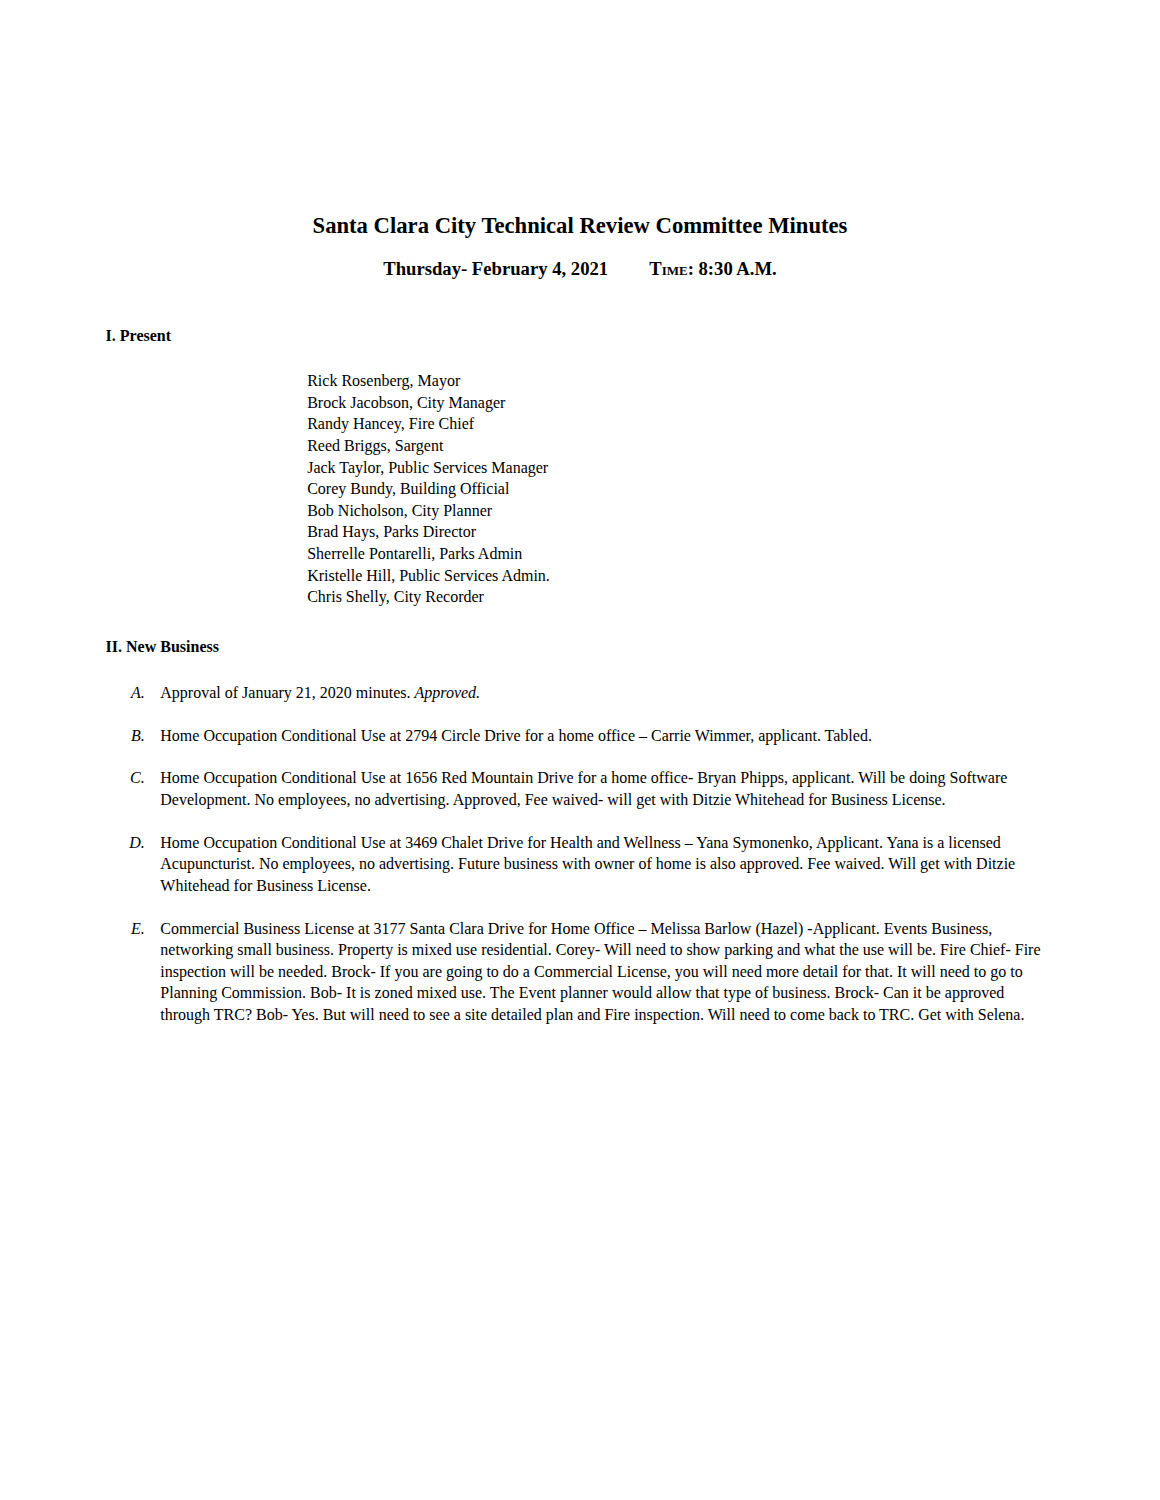Santa Clara City Technical Review Committee Minutes
Thursday- February 4, 2021 Time: 8:30 A.M.
I. Present
Rick Rosenberg, Mayor
Brock Jacobson, City Manager
Randy Hancey, Fire Chief
Reed Briggs, Sargent
Jack Taylor, Public Services Manager
Corey Bundy, Building Official
Bob Nicholson, City Planner
Brad Hays, Parks Director
Sherrelle Pontarelli, Parks Admin
Kristelle Hill, Public Services Admin.
Chris Shelly, City Recorder
II. New Business
Approval of January 21, 2020 minutes. Approved.
Home Occupation Conditional Use at 2794 Circle Drive for a home office – Carrie Wimmer, applicant. Tabled.
Home Occupation Conditional Use at 1656 Red Mountain Drive for a home office- Bryan Phipps, applicant. Will be doing Software Development. No employees, no advertising. Approved, Fee waived- will get with Ditzie Whitehead for Business License.
Home Occupation Conditional Use at 3469 Chalet Drive for Health and Wellness – Yana Symonenko, Applicant. Yana is a licensed Acupuncturist. No employees, no advertising. Future business with owner of home is also approved. Fee waived. Will get with Ditzie Whitehead for Business License.
Commercial Business License at 3177 Santa Clara Drive for Home Office – Melissa Barlow (Hazel) -Applicant. Events Business, networking small business. Property is mixed use residential. Corey- Will need to show parking and what the use will be. Fire Chief- Fire inspection will be needed. Brock- If you are going to do a Commercial License, you will need more detail for that. It will need to go to Planning Commission. Bob- It is zoned mixed use. The Event planner would allow that type of business. Brock- Can it be approved through TRC? Bob- Yes. But will need to see a site detailed plan and Fire inspection. Will need to come back to TRC. Get with Selena.